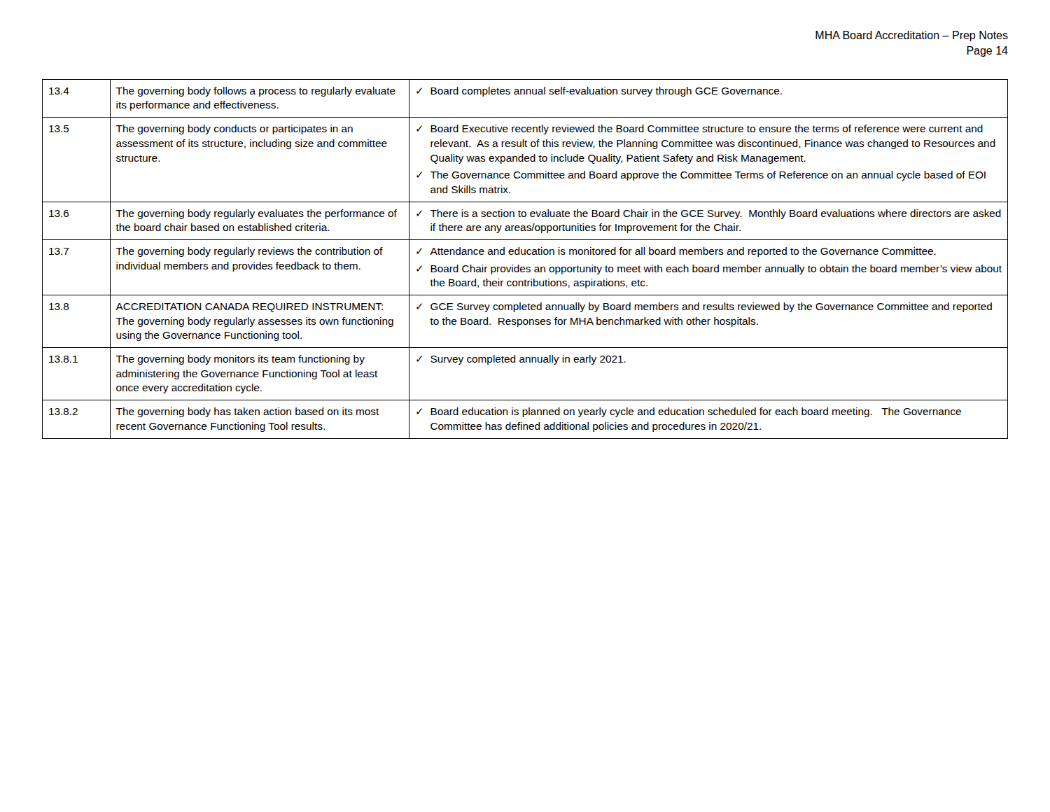MHA Board Accreditation – Prep Notes
Page 14
| 13.4 | The governing body follows a process to regularly evaluate its performance and effectiveness. | Board completes annual self-evaluation survey through GCE Governance. |
| 13.5 | The governing body conducts or participates in an assessment of its structure, including size and committee structure. | Board Executive recently reviewed the Board Committee structure to ensure the terms of reference were current and relevant. As a result of this review, the Planning Committee was discontinued, Finance was changed to Resources and Quality was expanded to include Quality, Patient Safety and Risk Management. The Governance Committee and Board approve the Committee Terms of Reference on an annual cycle based of EOI and Skills matrix. |
| 13.6 | The governing body regularly evaluates the performance of the board chair based on established criteria. | There is a section to evaluate the Board Chair in the GCE Survey. Monthly Board evaluations where directors are asked if there are any areas/opportunities for Improvement for the Chair. |
| 13.7 | The governing body regularly reviews the contribution of individual members and provides feedback to them. | Attendance and education is monitored for all board members and reported to the Governance Committee. Board Chair provides an opportunity to meet with each board member annually to obtain the board member’s view about the Board, their contributions, aspirations, etc. |
| 13.8 | ACCREDITATION CANADA REQUIRED INSTRUMENT: The governing body regularly assesses its own functioning using the Governance Functioning tool. | GCE Survey completed annually by Board members and results reviewed by the Governance Committee and reported to the Board. Responses for MHA benchmarked with other hospitals. |
| 13.8.1 | The governing body monitors its team functioning by administering the Governance Functioning Tool at least once every accreditation cycle. | Survey completed annually in early 2021. |
| 13.8.2 | The governing body has taken action based on its most recent Governance Functioning Tool results. | Board education is planned on yearly cycle and education scheduled for each board meeting. The Governance Committee has defined additional policies and procedures in 2020/21. |